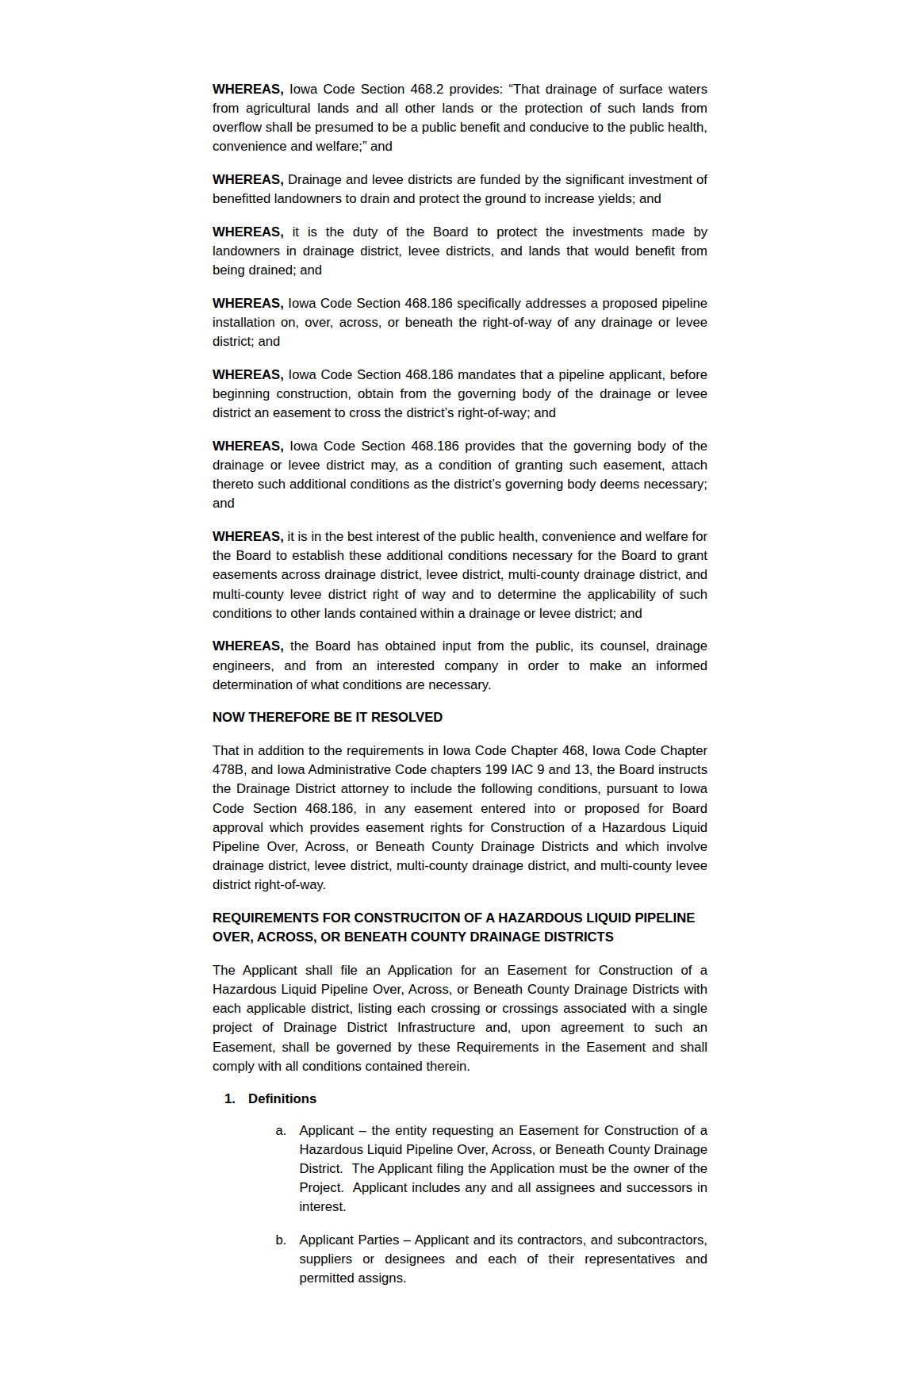WHEREAS, Iowa Code Section 468.2 provides: “That drainage of surface waters from agricultural lands and all other lands or the protection of such lands from overflow shall be presumed to be a public benefit and conducive to the public health, convenience and welfare;” and
WHEREAS, Drainage and levee districts are funded by the significant investment of benefitted landowners to drain and protect the ground to increase yields; and
WHEREAS, it is the duty of the Board to protect the investments made by landowners in drainage district, levee districts, and lands that would benefit from being drained; and
WHEREAS, Iowa Code Section 468.186 specifically addresses a proposed pipeline installation on, over, across, or beneath the right-of-way of any drainage or levee district; and
WHEREAS, Iowa Code Section 468.186 mandates that a pipeline applicant, before beginning construction, obtain from the governing body of the drainage or levee district an easement to cross the district’s right-of-way; and
WHEREAS, Iowa Code Section 468.186 provides that the governing body of the drainage or levee district may, as a condition of granting such easement, attach thereto such additional conditions as the district’s governing body deems necessary; and
WHEREAS, it is in the best interest of the public health, convenience and welfare for the Board to establish these additional conditions necessary for the Board to grant easements across drainage district, levee district, multi-county drainage district, and multi-county levee district right of way and to determine the applicability of such conditions to other lands contained within a drainage or levee district; and
WHEREAS, the Board has obtained input from the public, its counsel, drainage engineers, and from an interested company in order to make an informed determination of what conditions are necessary.
NOW THEREFORE BE IT RESOLVED
That in addition to the requirements in Iowa Code Chapter 468, Iowa Code Chapter 478B, and Iowa Administrative Code chapters 199 IAC 9 and 13, the Board instructs the Drainage District attorney to include the following conditions, pursuant to Iowa Code Section 468.186, in any easement entered into or proposed for Board approval which provides easement rights for Construction of a Hazardous Liquid Pipeline Over, Across, or Beneath County Drainage Districts and which involve drainage district, levee district, multi-county drainage district, and multi-county levee district right-of-way.
Requirements for Construciton of a Hazardous Liquid Pipeline Over, Across, or Beneath County Drainage Districts
The Applicant shall file an Application for an Easement for Construction of a Hazardous Liquid Pipeline Over, Across, or Beneath County Drainage Districts with each applicable district, listing each crossing or crossings associated with a single project of Drainage District Infrastructure and, upon agreement to such an Easement, shall be governed by these Requirements in the Easement and shall comply with all conditions contained therein.
Definitions
Applicant – the entity requesting an Easement for Construction of a Hazardous Liquid Pipeline Over, Across, or Beneath County Drainage District. The Applicant filing the Application must be the owner of the Project. Applicant includes any and all assignees and successors in interest.
Applicant Parties – Applicant and its contractors, and subcontractors, suppliers or designees and each of their representatives and permitted assigns.